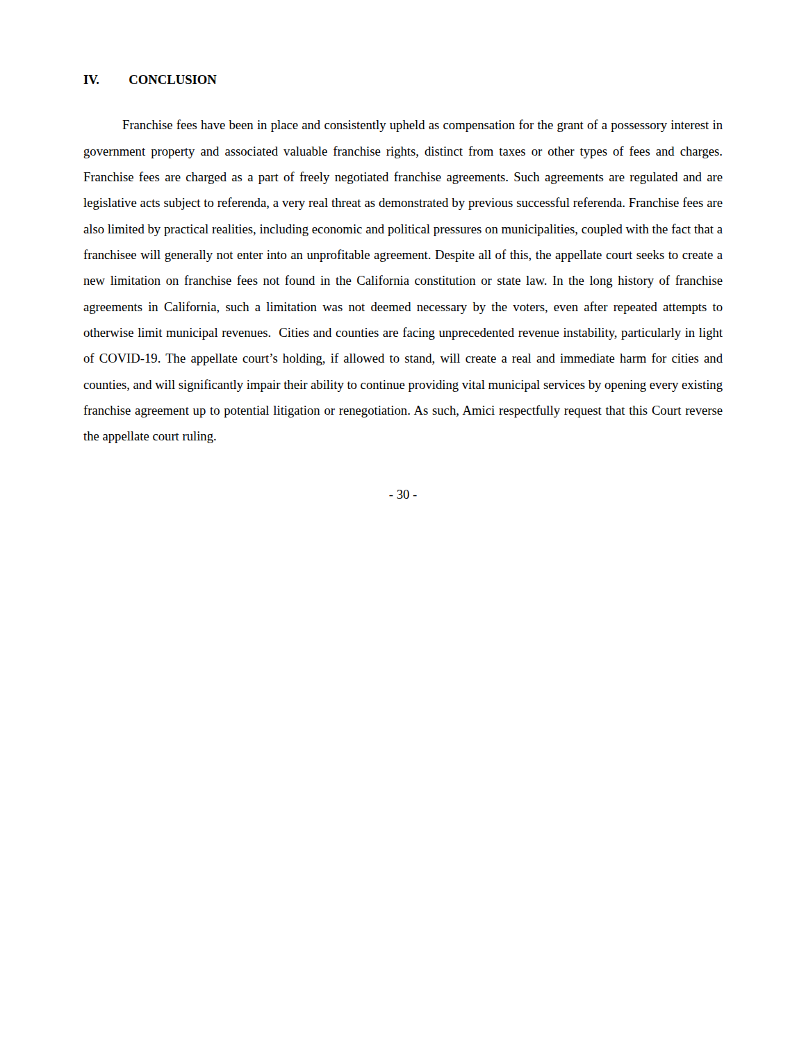IV. CONCLUSION
Franchise fees have been in place and consistently upheld as compensation for the grant of a possessory interest in government property and associated valuable franchise rights, distinct from taxes or other types of fees and charges. Franchise fees are charged as a part of freely negotiated franchise agreements. Such agreements are regulated and are legislative acts subject to referenda, a very real threat as demonstrated by previous successful referenda. Franchise fees are also limited by practical realities, including economic and political pressures on municipalities, coupled with the fact that a franchisee will generally not enter into an unprofitable agreement. Despite all of this, the appellate court seeks to create a new limitation on franchise fees not found in the California constitution or state law. In the long history of franchise agreements in California, such a limitation was not deemed necessary by the voters, even after repeated attempts to otherwise limit municipal revenues. Cities and counties are facing unprecedented revenue instability, particularly in light of COVID-19. The appellate court’s holding, if allowed to stand, will create a real and immediate harm for cities and counties, and will significantly impair their ability to continue providing vital municipal services by opening every existing franchise agreement up to potential litigation or renegotiation. As such, Amici respectfully request that this Court reverse the appellate court ruling.
- 30 -